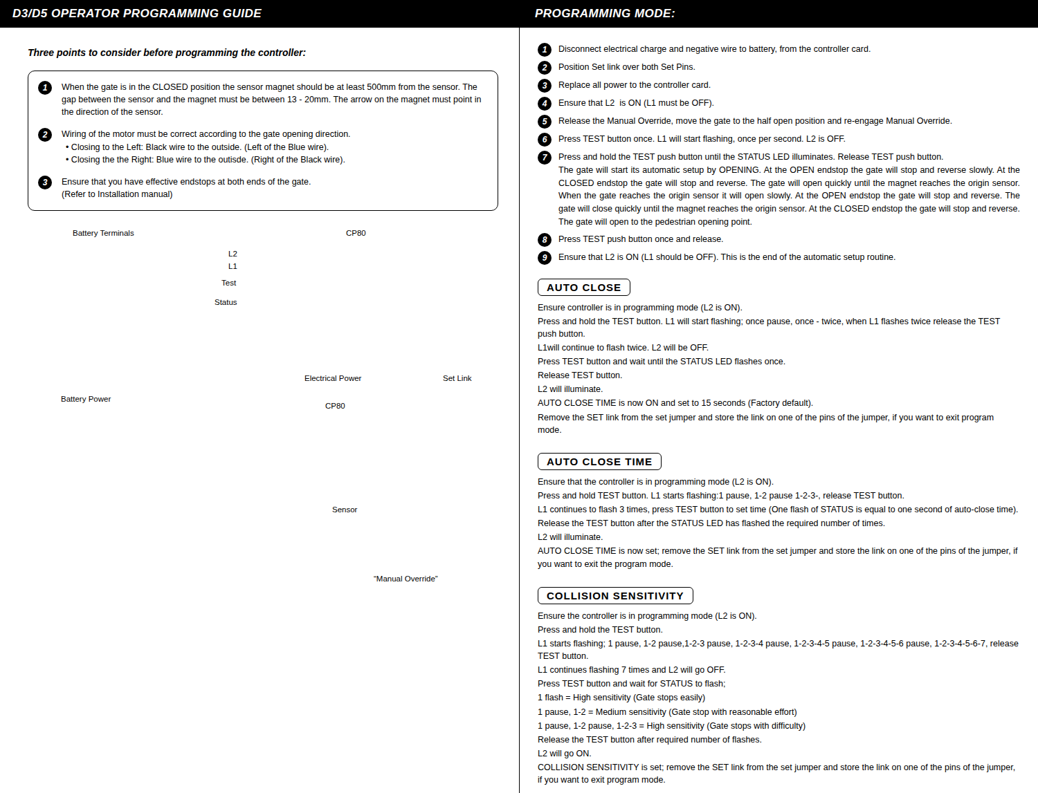D3/D5 OPERATOR PROGRAMMING GUIDE
Three points to consider before programming the controller:
1
When the gate is in the CLOSED position the sensor magnet should be at least 500mm from the sensor. The gap between the sensor and the magnet must be between 13 - 20mm. The arrow on the magnet must point in the direction of the sensor.
2
Wiring of the motor must be correct according to the gate opening direction.
• Closing to the Left: Black wire to the outside. (Left of the Blue wire).
• Closing the the Right: Blue wire to the outisde. (Right of the Black wire).
3
Ensure that you have effective endstops at both ends of the gate.
(Refer to Installation manual)
Battery Terminals
CP80
L2
L1
Test
Status
Electrical Power
Set Link
Battery Power
CP80
Sensor
“Manual Override”
PROGRAMMING MODE:
1 Disconnect electrical charge and negative wire to battery, from the controller card.
2 Position Set link over both Set Pins.
3 Replace all power to the controller card.
4 Ensure that L2 is ON (L1 must be OFF).
5 Release the Manual Override, move the gate to the half open position and re-engage Manual Override.
6 Press TEST button once. L1 will start flashing, once per second. L2 is OFF.
7 Press and hold the TEST push button until the STATUS LED illuminates. Release TEST push button.
The gate will start its automatic setup by OPENING. At the OPEN endstop the gate will stop and reverse slowly. At the CLOSED endstop the gate will stop and reverse. The gate will open quickly until the magnet reaches the origin sensor. When the gate reaches the origin sensor it will open slowly. At the OPEN endstop the gate will stop and reverse. The gate will close quickly until the magnet reaches the origin sensor. At the CLOSED endstop the gate will stop and reverse. The gate will open to the pedestrian opening point.
8 Press TEST push button once and release.
9 Ensure that L2 is ON (L1 should be OFF). This is the end of the automatic setup routine.
AUTO CLOSE
Ensure controller is in programming mode (L2 is ON).
Press and hold the TEST button. L1 will start flashing; once pause, once - twice, when L1 flashes twice release the TEST push button.
L1will continue to flash twice. L2 will be OFF.
Press TEST button and wait until the STATUS LED flashes once.
Release TEST button.
L2 will illuminate.
AUTO CLOSE TIME is now ON and set to 15 seconds (Factory default).
Remove the SET link from the set jumper and store the link on one of the pins of the jumper, if you want to exit program mode.
AUTO CLOSE TIME
Ensure that the controller is in programming mode (L2 is ON).
Press and hold TEST button. L1 starts flashing:1 pause, 1-2 pause 1-2-3-, release TEST button.
L1 continues to flash 3 times, press TEST button to set time (One flash of STATUS is equal to one second of auto-close time).
Release the TEST button after the STATUS LED has flashed the required number of times.
L2 will illuminate.
AUTO CLOSE TIME is now set; remove the SET link from the set jumper and store the link on one of the pins of the jumper, if you want to exit the program mode.
COLLISION SENSITIVITY
Ensure the controller is in programming mode (L2 is ON).
Press and hold the TEST button.
L1 starts flashing; 1 pause, 1-2 pause,1-2-3 pause, 1-2-3-4 pause, 1-2-3-4-5 pause, 1-2-3-4-5-6 pause, 1-2-3-4-5-6-7, release TEST button.
L1 continues flashing 7 times and L2 will go OFF.
Press TEST button and wait for STATUS to flash;
1 flash = High sensitivity (Gate stops easily)
1 pause, 1-2 = Medium sensitivity (Gate stop with reasonable effort)
1 pause, 1-2 pause, 1-2-3 = High sensitivity (Gate stops with difficulty)
Release the TEST button after required number of flashes.
L2 will go ON.
COLLISION SENSITIVITY is set; remove the SET link from the set jumper and store the link on one of the pins of the jumper, if you want to exit program mode.